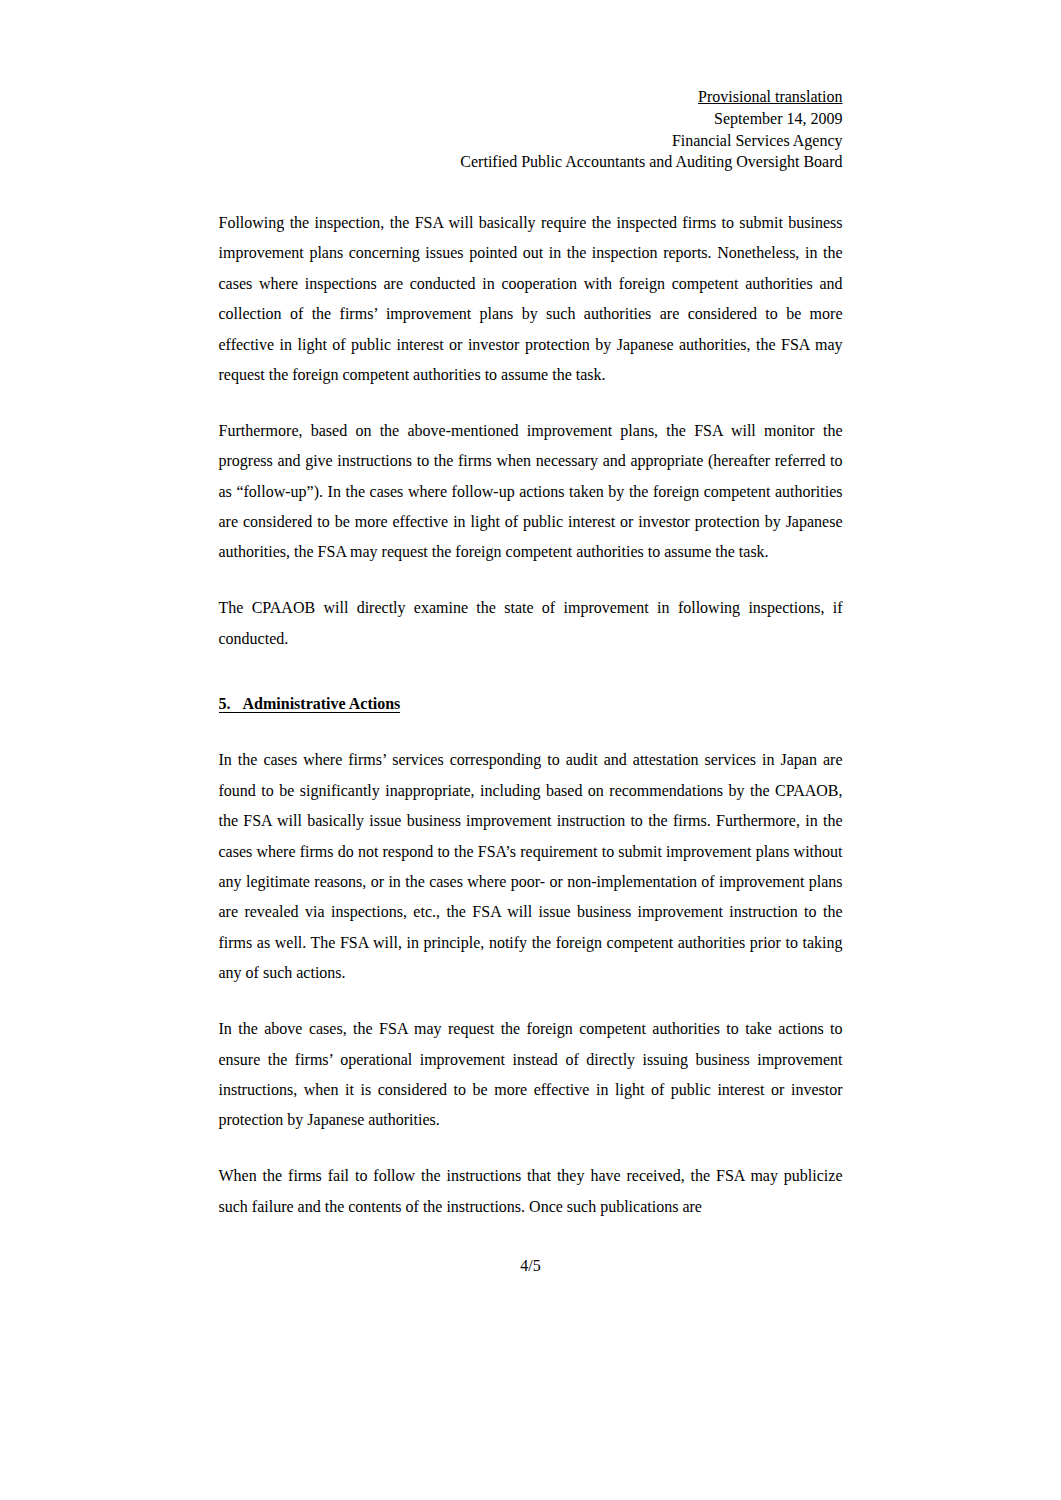Provisional translation
September 14, 2009
Financial Services Agency
Certified Public Accountants and Auditing Oversight Board
Following the inspection, the FSA will basically require the inspected firms to submit business improvement plans concerning issues pointed out in the inspection reports. Nonetheless, in the cases where inspections are conducted in cooperation with foreign competent authorities and collection of the firms’ improvement plans by such authorities are considered to be more effective in light of public interest or investor protection by Japanese authorities, the FSA may request the foreign competent authorities to assume the task.
Furthermore, based on the above-mentioned improvement plans, the FSA will monitor the progress and give instructions to the firms when necessary and appropriate (hereafter referred to as “follow-up”). In the cases where follow-up actions taken by the foreign competent authorities are considered to be more effective in light of public interest or investor protection by Japanese authorities, the FSA may request the foreign competent authorities to assume the task.
The CPAAOB will directly examine the state of improvement in following inspections, if conducted.
5. Administrative Actions
In the cases where firms’ services corresponding to audit and attestation services in Japan are found to be significantly inappropriate, including based on recommendations by the CPAAOB, the FSA will basically issue business improvement instruction to the firms. Furthermore, in the cases where firms do not respond to the FSA’s requirement to submit improvement plans without any legitimate reasons, or in the cases where poor- or non-implementation of improvement plans are revealed via inspections, etc., the FSA will issue business improvement instruction to the firms as well. The FSA will, in principle, notify the foreign competent authorities prior to taking any of such actions.
In the above cases, the FSA may request the foreign competent authorities to take actions to ensure the firms’ operational improvement instead of directly issuing business improvement instructions, when it is considered to be more effective in light of public interest or investor protection by Japanese authorities.
When the firms fail to follow the instructions that they have received, the FSA may publicize such failure and the contents of the instructions. Once such publications are
4/5